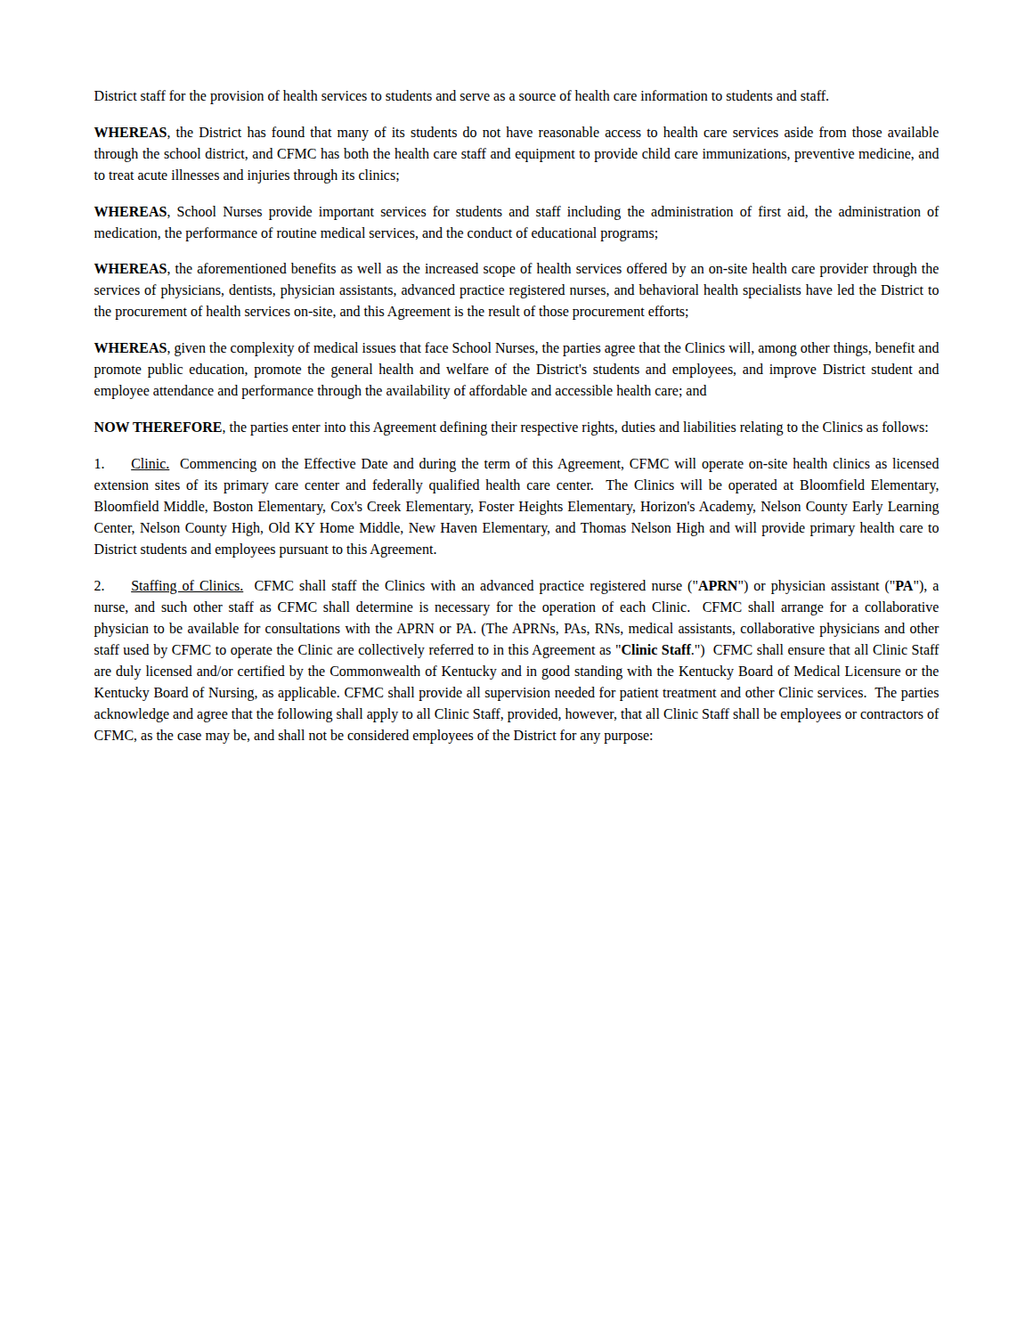District staff for the provision of health services to students and serve as a source of health care information to students and staff.
WHEREAS, the District has found that many of its students do not have reasonable access to health care services aside from those available through the school district, and CFMC has both the health care staff and equipment to provide child care immunizations, preventive medicine, and to treat acute illnesses and injuries through its clinics;
WHEREAS, School Nurses provide important services for students and staff including the administration of first aid, the administration of medication, the performance of routine medical services, and the conduct of educational programs;
WHEREAS, the aforementioned benefits as well as the increased scope of health services offered by an on-site health care provider through the services of physicians, dentists, physician assistants, advanced practice registered nurses, and behavioral health specialists have led the District to the procurement of health services on-site, and this Agreement is the result of those procurement efforts;
WHEREAS, given the complexity of medical issues that face School Nurses, the parties agree that the Clinics will, among other things, benefit and promote public education, promote the general health and welfare of the District's students and employees, and improve District student and employee attendance and performance through the availability of affordable and accessible health care; and
NOW THEREFORE, the parties enter into this Agreement defining their respective rights, duties and liabilities relating to the Clinics as follows:
1. Clinic. Commencing on the Effective Date and during the term of this Agreement, CFMC will operate on-site health clinics as licensed extension sites of its primary care center and federally qualified health care center. The Clinics will be operated at Bloomfield Elementary, Bloomfield Middle, Boston Elementary, Cox's Creek Elementary, Foster Heights Elementary, Horizon's Academy, Nelson County Early Learning Center, Nelson County High, Old KY Home Middle, New Haven Elementary, and Thomas Nelson High and will provide primary health care to District students and employees pursuant to this Agreement.
2. Staffing of Clinics. CFMC shall staff the Clinics with an advanced practice registered nurse ("APRN") or physician assistant ("PA"), a nurse, and such other staff as CFMC shall determine is necessary for the operation of each Clinic. CFMC shall arrange for a collaborative physician to be available for consultations with the APRN or PA. (The APRNs, PAs, RNs, medical assistants, collaborative physicians and other staff used by CFMC to operate the Clinic are collectively referred to in this Agreement as "Clinic Staff.") CFMC shall ensure that all Clinic Staff are duly licensed and/or certified by the Commonwealth of Kentucky and in good standing with the Kentucky Board of Medical Licensure or the Kentucky Board of Nursing, as applicable. CFMC shall provide all supervision needed for patient treatment and other Clinic services. The parties acknowledge and agree that the following shall apply to all Clinic Staff, provided, however, that all Clinic Staff shall be employees or contractors of CFMC, as the case may be, and shall not be considered employees of the District for any purpose: